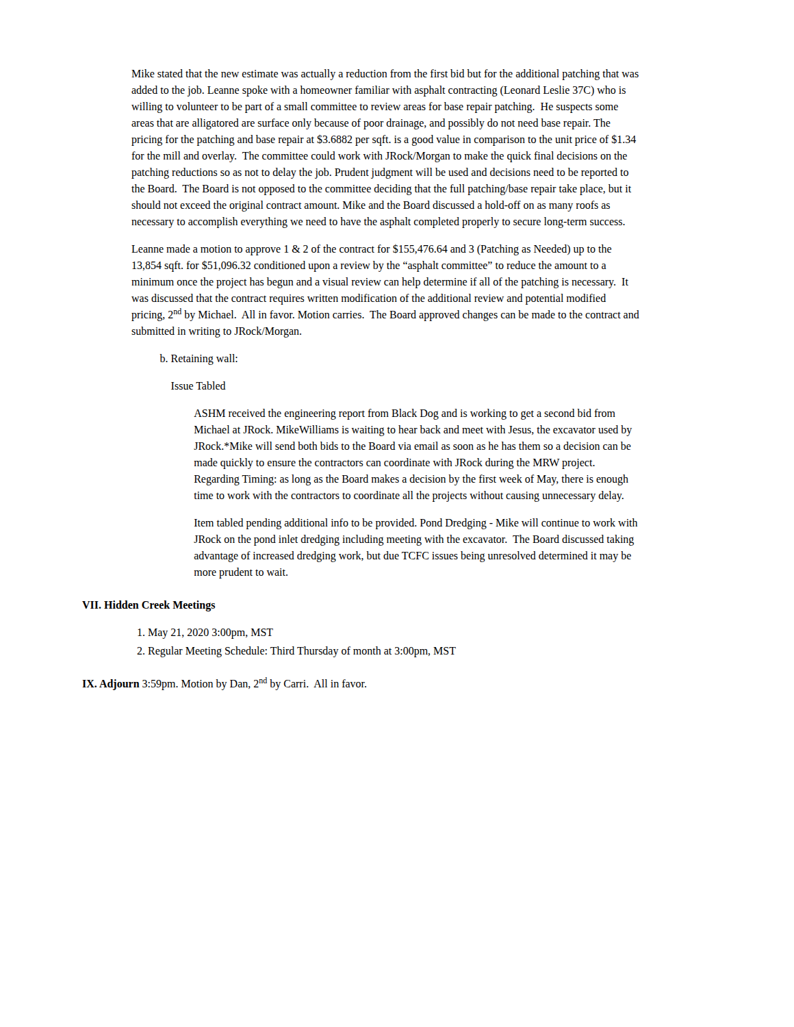Mike stated that the new estimate was actually a reduction from the first bid but for the additional patching that was added to the job. Leanne spoke with a homeowner familiar with asphalt contracting (Leonard Leslie 37C) who is willing to volunteer to be part of a small committee to review areas for base repair patching. He suspects some areas that are alligatored are surface only because of poor drainage, and possibly do not need base repair. The pricing for the patching and base repair at $3.6882 per sqft. is a good value in comparison to the unit price of $1.34 for the mill and overlay. The committee could work with JRock/Morgan to make the quick final decisions on the patching reductions so as not to delay the job. Prudent judgment will be used and decisions need to be reported to the Board. The Board is not opposed to the committee deciding that the full patching/base repair take place, but it should not exceed the original contract amount. Mike and the Board discussed a hold-off on as many roofs as necessary to accomplish everything we need to have the asphalt completed properly to secure long-term success.
Leanne made a motion to approve 1 & 2 of the contract for $155,476.64 and 3 (Patching as Needed) up to the 13,854 sqft. for $51,096.32 conditioned upon a review by the “asphalt committee” to reduce the amount to a minimum once the project has begun and a visual review can help determine if all of the patching is necessary. It was discussed that the contract requires written modification of the additional review and potential modified pricing, 2nd by Michael. All in favor. Motion carries. The Board approved changes can be made to the contract and submitted in writing to JRock/Morgan.
Retaining wall:
Issue Tabled
ASHM received the engineering report from Black Dog and is working to get a second bid from Michael at JRock. MikeWilliams is waiting to hear back and meet with Jesus, the excavator used by JRock.*Mike will send both bids to the Board via email as soon as he has them so a decision can be made quickly to ensure the contractors can coordinate with JRock during the MRW project. Regarding Timing: as long as the Board makes a decision by the first week of May, there is enough time to work with the contractors to coordinate all the projects without causing unnecessary delay.
Item tabled pending additional info to be provided. Pond Dredging - Mike will continue to work with JRock on the pond inlet dredging including meeting with the excavator. The Board discussed taking advantage of increased dredging work, but due TCFC issues being unresolved determined it may be more prudent to wait.
VII. Hidden Creek Meetings
May 21, 2020 3:00pm, MST
Regular Meeting Schedule: Third Thursday of month at 3:00pm, MST
IX. Adjourn 3:59pm. Motion by Dan, 2nd by Carri. All in favor.